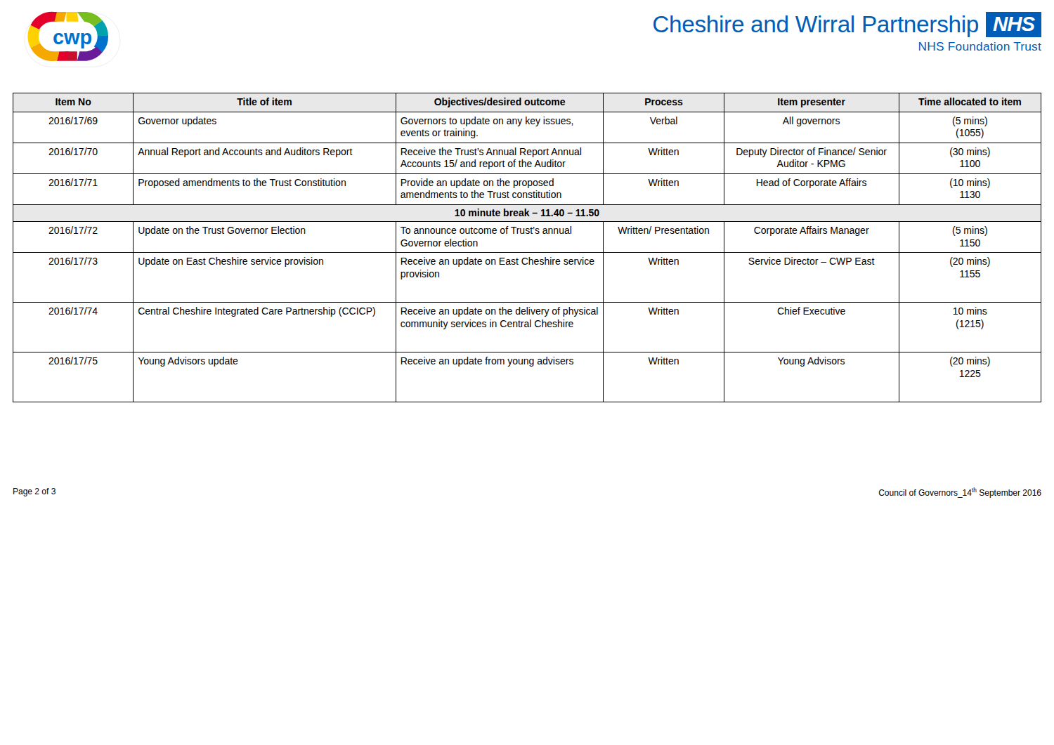cwp
Cheshire and Wirral Partnership NHS
NHS Foundation Trust
| Item No | Title of item | Objectives/desired outcome | Process | Item presenter | Time allocated to item |
| --- | --- | --- | --- | --- | --- |
| 2016/17/69 | Governor updates | Governors to update on any key issues, events or training. | Verbal | All governors | (5 mins) (1055) |
| 2016/17/70 | Annual Report and Accounts and Auditors Report | Receive the Trust’s Annual Report Annual Accounts 15/ and report of the Auditor | Written | Deputy Director of Finance/ Senior Auditor - KPMG | (30 mins) 1100 |
| 2016/17/71 | Proposed amendments to the Trust Constitution | Provide an update on the proposed amendments to the Trust constitution | Written | Head of Corporate Affairs | (10 mins) 1130 |
| 10 minute break – 11.40 – 11.50 |
| 2016/17/72 | Update on the Trust Governor Election | To announce outcome of Trust’s annual Governor election | Written/ Presentation | Corporate Affairs Manager | (5 mins) 1150 |
| 2016/17/73 | Update on East Cheshire service provision | Receive an update on East Cheshire service provision | Written | Service Director – CWP East | (20 mins) 1155 |
| 2016/17/74 | Central Cheshire Integrated Care Partnership (CCICP) | Receive an update on the delivery of physical community services in Central Cheshire | Written | Chief Executive | 10 mins (1215) |
| 2016/17/75 | Young Advisors update | Receive an update from young advisers | Written | Young Advisors | (20 mins) 1225 |
Page 2 of 3
Council of Governors_14th September 2016